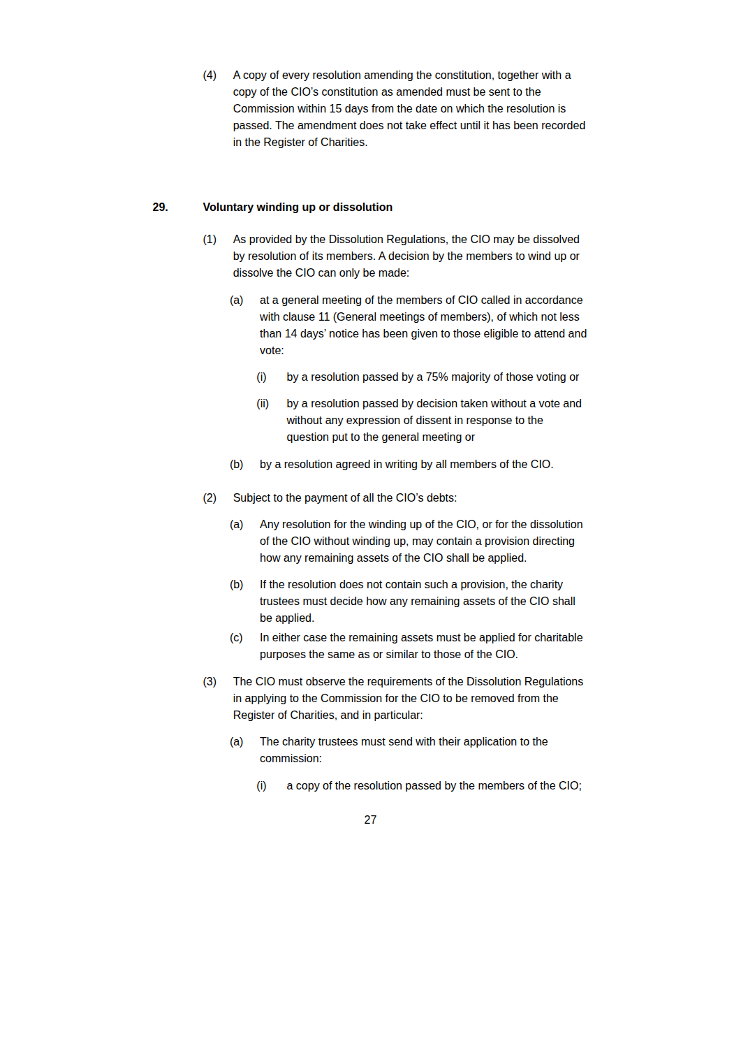(4)
A copy of every resolution amending the constitution, together with a copy of the CIO’s constitution as amended must be sent to the Commission within 15 days from the date on which the resolution is passed. The amendment does not take effect until it has been recorded in the Register of Charities.
29.
Voluntary winding up or dissolution
(1)
As provided by the Dissolution Regulations, the CIO may be dissolved by resolution of its members. A decision by the members to wind up or dissolve the CIO can only be made:
(a)
at a general meeting of the members of CIO called in accordance with clause 11 (General meetings of members), of which not less than 14 days’ notice has been given to those eligible to attend and vote:
(i)
by a resolution passed by a 75% majority of those voting or
(ii)
by a resolution passed by decision taken without a vote and without any expression of dissent in response to the question put to the general meeting or
(b)
by a resolution agreed in writing by all members of the CIO.
(2)
Subject to the payment of all the CIO’s debts:
(a)
Any resolution for the winding up of the CIO, or for the dissolution of the CIO without winding up, may contain a provision directing how any remaining assets of the CIO shall be applied.
(b)
If the resolution does not contain such a provision, the charity trustees must decide how any remaining assets of the CIO shall be applied.
(c)
In either case the remaining assets must be applied for charitable purposes the same as or similar to those of the CIO.
(3)
The CIO must observe the requirements of the Dissolution Regulations in applying to the Commission for the CIO to be removed from the Register of Charities, and in particular:
(a)
The charity trustees must send with their application to the commission:
(i)
a copy of the resolution passed by the members of the CIO;
27